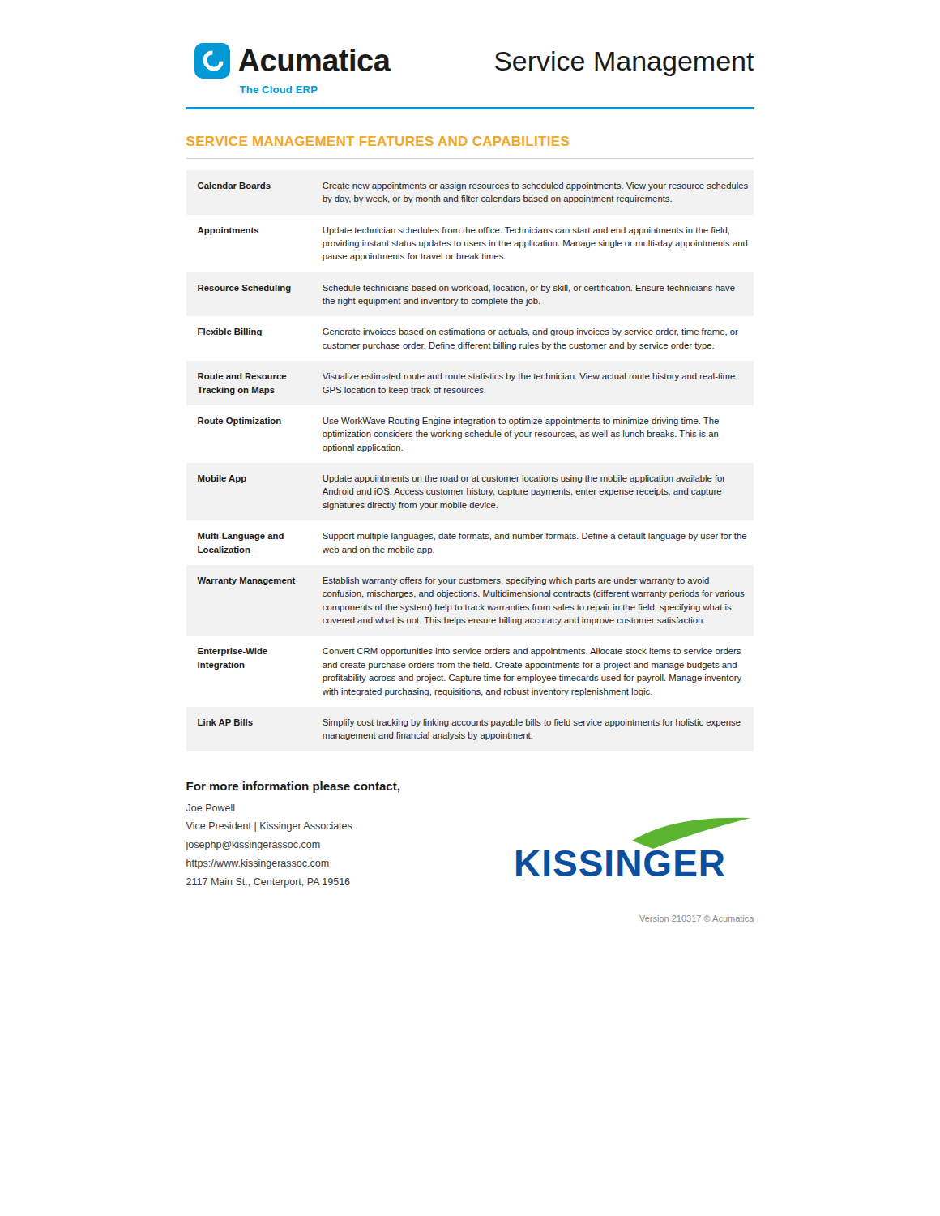Acumatica
The Cloud ERP
Service Management
SERVICE MANAGEMENT FEATURES AND CAPABILITIES
| Calendar Boards | Create new appointments or assign resources to scheduled appointments. View your resource schedules by day, by week, or by month and filter calendars based on appointment requirements. |
| Appointments | Update technician schedules from the office. Technicians can start and end appointments in the field, providing instant status updates to users in the application. Manage single or multi-day appointments and pause appointments for travel or break times. |
| Resource Scheduling | Schedule technicians based on workload, location, or by skill, or certification. Ensure technicians have the right equipment and inventory to complete the job. |
| Flexible Billing | Generate invoices based on estimations or actuals, and group invoices by service order, time frame, or customer purchase order. Define different billing rules by the customer and by service order type. |
| Route and Resource Tracking on Maps | Visualize estimated route and route statistics by the technician. View actual route history and real-time GPS location to keep track of resources. |
| Route Optimization | Use WorkWave Routing Engine integration to optimize appointments to minimize driving time. The optimization considers the working schedule of your resources, as well as lunch breaks. This is an optional application. |
| Mobile App | Update appointments on the road or at customer locations using the mobile application available for Android and iOS. Access customer history, capture payments, enter expense receipts, and capture signatures directly from your mobile device. |
| Multi-Language and Localization | Support multiple languages, date formats, and number formats. Define a default language by user for the web and on the mobile app. |
| Warranty Management | Establish warranty offers for your customers, specifying which parts are under warranty to avoid confusion, mischarges, and objections. Multidimensional contracts (different warranty periods for various components of the system) help to track warranties from sales to repair in the field, specifying what is covered and what is not. This helps ensure billing accuracy and improve customer satisfaction. |
| Enterprise-Wide Integration | Convert CRM opportunities into service orders and appointments. Allocate stock items to service orders and create purchase orders from the field. Create appointments for a project and manage budgets and profitability across and project. Capture time for employee timecards used for payroll. Manage inventory with integrated purchasing, requisitions, and robust inventory replenishment logic. |
| Link AP Bills | Simplify cost tracking by linking accounts payable bills to field service appointments for holistic expense management and financial analysis by appointment. |
For more information please contact,
Joe Powell
Vice President | Kissinger Associates
josephp@kissingerassoc.com
https://www.kissingerassoc.com
2117 Main St., Centerport, PA 19516
KISSINGER
Version 210317 © Acumatica